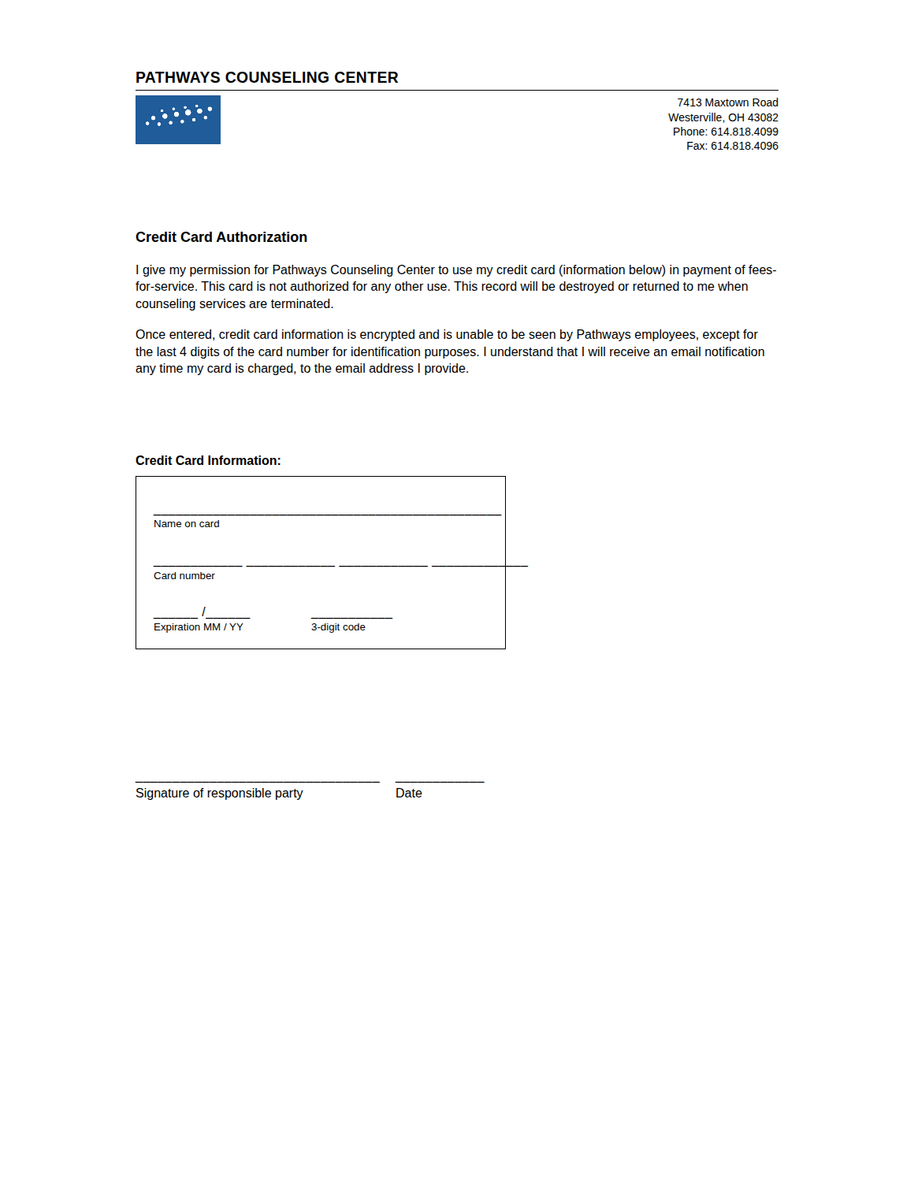PATHWAYS COUNSELING CENTER
7413 Maxtown Road
Westerville, OH 43082
Phone: 614.818.4099
Fax: 614.818.4096
Credit Card Authorization
I give my permission for Pathways Counseling Center to use my credit card (information below) in payment of fees-for-service. This card is not authorized for any other use. This record will be destroyed or returned to me when counseling services are terminated.
Once entered, credit card information is encrypted and is unable to be seen by Pathways employees, except for the last 4 digits of the card number for identification purposes. I understand that I will receive an email notification any time my card is charged, to the email address I provide.
Credit Card Information:
_______________________________________________
Name on card
____________ ____________ ____________ _____________
Card number
______ /______ ___________
Expiration MM / YY 3-digit code
_________________________________ ____________
Signature of responsible party Date